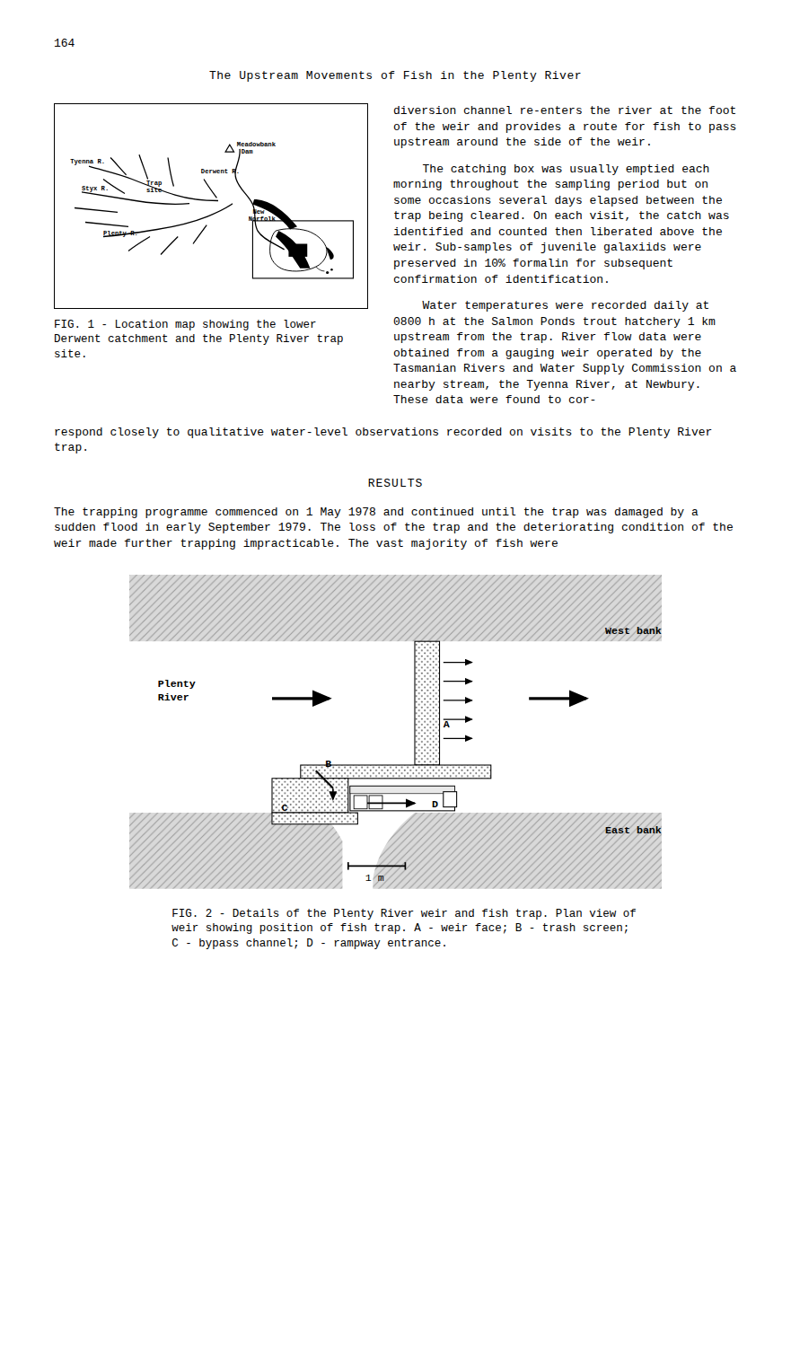164
The Upstream Movements of Fish in the Plenty River
Meadowbank Dam Tyenna R. Styx R. Plenty R. Derwent R. Trap site New Norfolk
FIG. 1 - Location map showing the lower Derwent catchment and the Plenty River trap site.
diversion channel re-enters the river at the foot of the weir and provides a route for fish to pass upstream around the side of the weir.
The catching box was usually emptied each morning throughout the sampling period but on some occasions several days elapsed between the trap being cleared. On each visit, the catch was identified and counted then liberated above the weir. Sub-samples of juvenile galaxiids were preserved in 10% formalin for subsequent confirmation of identification.
Water temperatures were recorded daily at 0800 h at the Salmon Ponds trout hatchery 1 km upstream from the trap. River flow data were obtained from a gauging weir operated by the Tasmanian Rivers and Water Supply Commission on a nearby stream, the Tyenna River, at Newbury. These data were found to cor-
respond closely to qualitative water-level observations recorded on visits to the Plenty River trap.
RESULTS
The trapping programme commenced on 1 May 1978 and continued until the trap was damaged by a sudden flood in early September 1979. The loss of the trap and the deteriorating condition of the weir made further trapping impracticable. The vast majority of fish were
West bank East bank Plenty River A B C D 1 m
FIG. 2 - Details of the Plenty River weir and fish trap. Plan view of weir showing position of fish trap. A - weir face; B - trash screen; C - bypass channel; D - rampway entrance.